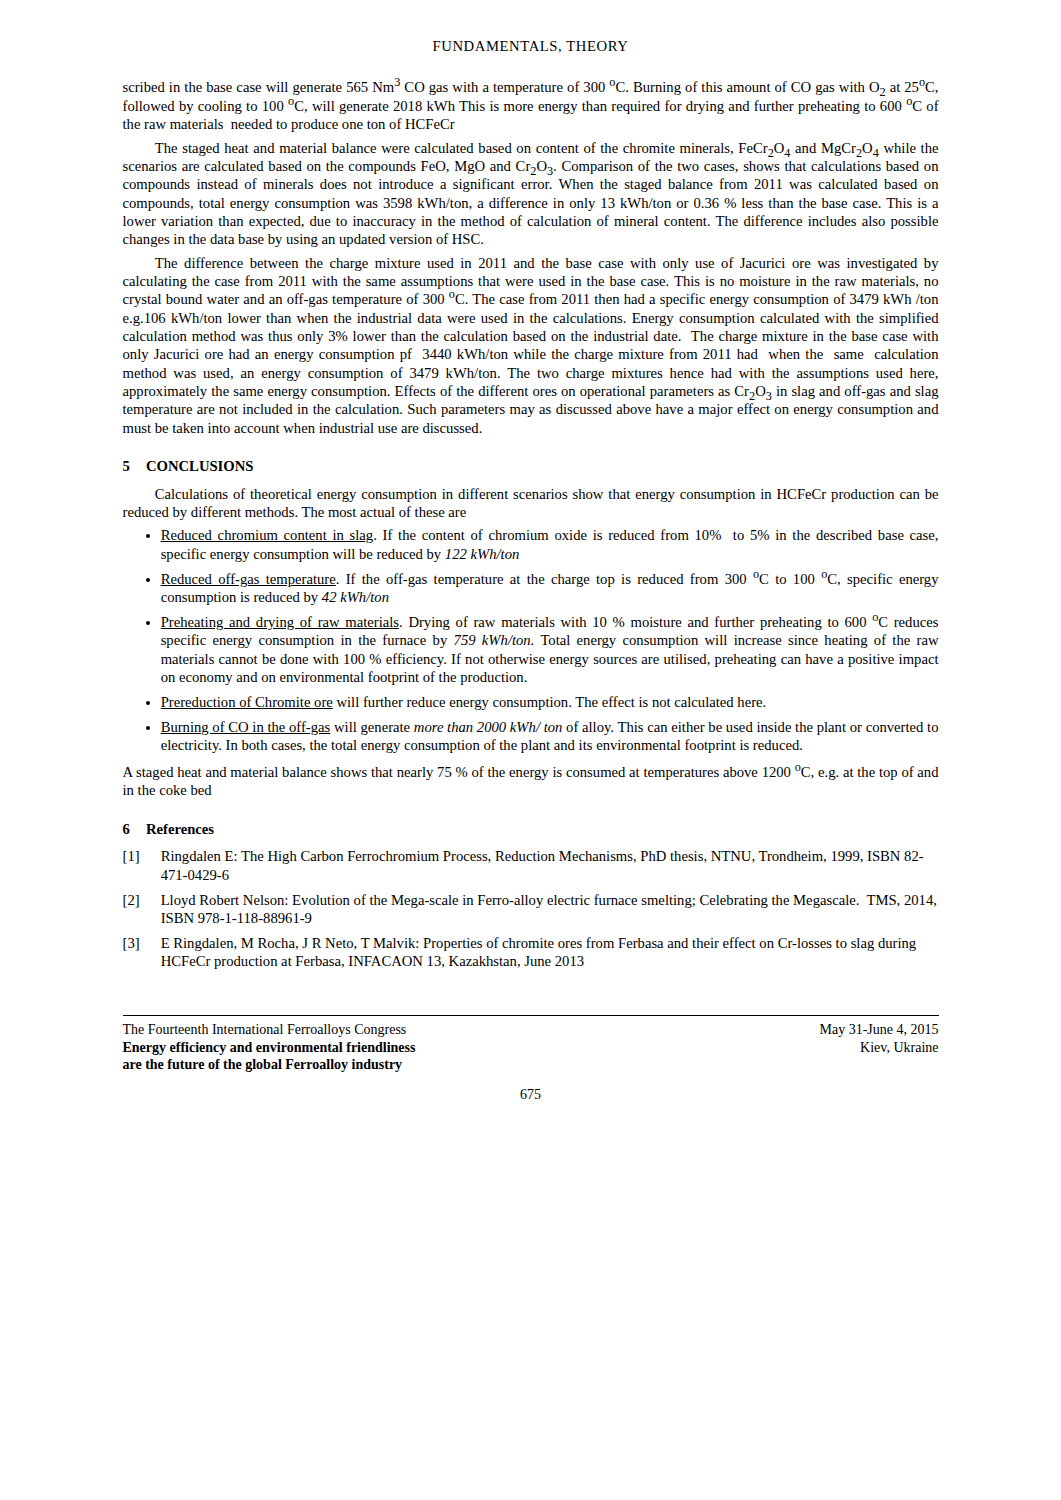FUNDAMENTALS, THEORY
scribed in the base case will generate 565 Nm3 CO gas with a temperature of 300 oC. Burning of this amount of CO gas with O2 at 25oC, followed by cooling to 100 oC, will generate 2018 kWh This is more energy than required for drying and further preheating to 600 oC of the raw materials needed to produce one ton of HCFeCr
The staged heat and material balance were calculated based on content of the chromite minerals, FeCr2O4 and MgCr2O4 while the scenarios are calculated based on the compounds FeO, MgO and Cr2O3. Comparison of the two cases, shows that calculations based on compounds instead of minerals does not introduce a significant error. When the staged balance from 2011 was calculated based on compounds, total energy consumption was 3598 kWh/ton, a difference in only 13 kWh/ton or 0.36 % less than the base case. This is a lower variation than expected, due to inaccuracy in the method of calculation of mineral content. The difference includes also possible changes in the data base by using an updated version of HSC.
The difference between the charge mixture used in 2011 and the base case with only use of Jacurici ore was investigated by calculating the case from 2011 with the same assumptions that were used in the base case. This is no moisture in the raw materials, no crystal bound water and an off-gas temperature of 300 oC. The case from 2011 then had a specific energy consumption of 3479 kWh /ton e.g.106 kWh/ton lower than when the industrial data were used in the calculations. Energy consumption calculated with the simplified calculation method was thus only 3% lower than the calculation based on the industrial date. The charge mixture in the base case with only Jacurici ore had an energy consumption pf 3440 kWh/ton while the charge mixture from 2011 had when the same calculation method was used, an energy consumption of 3479 kWh/ton. The two charge mixtures hence had with the assumptions used here, approximately the same energy consumption. Effects of the different ores on operational parameters as Cr2O3 in slag and off-gas and slag temperature are not included in the calculation. Such parameters may as discussed above have a major effect on energy consumption and must be taken into account when industrial use are discussed.
5 CONCLUSIONS
Calculations of theoretical energy consumption in different scenarios show that energy consumption in HCFeCr production can be reduced by different methods. The most actual of these are
Reduced chromium content in slag. If the content of chromium oxide is reduced from 10% to 5% in the described base case, specific energy consumption will be reduced by 122 kWh/ton
Reduced off-gas temperature. If the off-gas temperature at the charge top is reduced from 300 oC to 100 oC, specific energy consumption is reduced by 42 kWh/ton
Preheating and drying of raw materials. Drying of raw materials with 10 % moisture and further preheating to 600 oC reduces specific energy consumption in the furnace by 759 kWh/ton. Total energy consumption will increase since heating of the raw materials cannot be done with 100 % efficiency. If not otherwise energy sources are utilised, preheating can have a positive impact on economy and on environmental footprint of the production.
Prereduction of Chromite ore will further reduce energy consumption. The effect is not calculated here.
Burning of CO in the off-gas will generate more than 2000 kWh/ ton of alloy. This can either be used inside the plant or converted to electricity. In both cases, the total energy consumption of the plant and its environmental footprint is reduced.
A staged heat and material balance shows that nearly 75 % of the energy is consumed at temperatures above 1200 oC, e.g. at the top of and in the coke bed
6 References
Ringdalen E: The High Carbon Ferrochromium Process, Reduction Mechanisms, PhD thesis, NTNU, Trondheim, 1999, ISBN 82-471-0429-6
Lloyd Robert Nelson: Evolution of the Mega-scale in Ferro-alloy electric furnace smelting; Celebrating the Megascale. TMS, 2014, ISBN 978-1-118-88961-9
E Ringdalen, M Rocha, J R Neto, T Malvik: Properties of chromite ores from Ferbasa and their effect on Cr-losses to slag during HCFeCr production at Ferbasa, INFACAON 13, Kazakhstan, June 2013
| The Fourteenth International Ferroalloys Congress | May 31-June 4, 2015 |
| Energy efficiency and environmental friendliness | Kiev, Ukraine |
| are the future of the global Ferroalloy industry | |
675